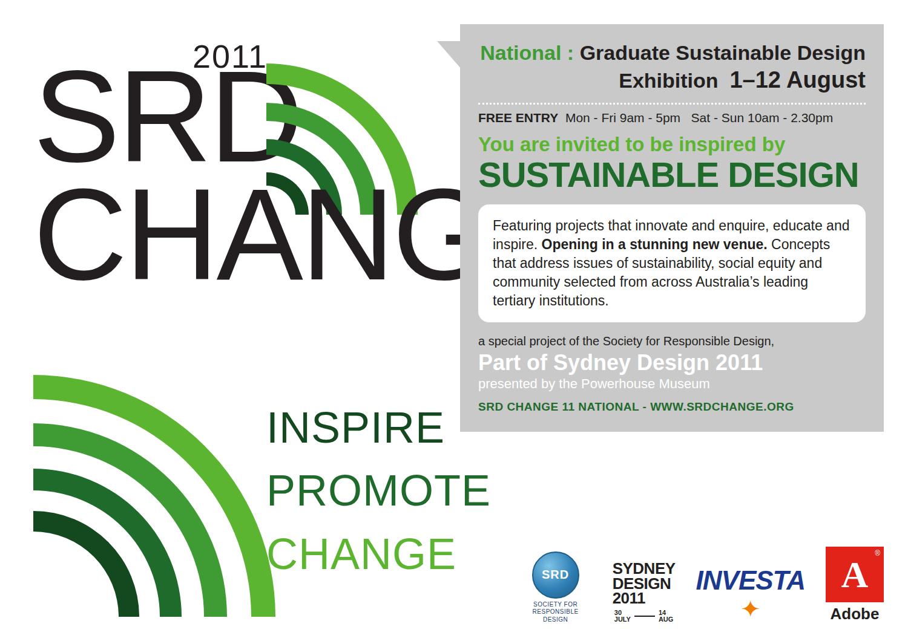2011
SRD
CHANGE
INSPIRE
PROMOTE
CHANGE
National : Graduate Sustainable Design
Exhibition 1–12 August
FREE ENTRY Mon - Fri 9am - 5pm Sat - Sun 10am - 2.30pm
You are invited to be inspired by
SUSTAINABLE DESIGN
Featuring projects that innovate and enquire, educate and inspire. Opening in a stunning new venue. Concepts that address issues of sustainability, social equity and community selected from across Australia’s leading tertiary institutions.
a special project of the Society for Responsible Design,
Part of Sydney Design 2011
presented by the Powerhouse Museum
SRD CHANGE 11 NATIONAL - WWW.SRDCHANGE.ORG
Society for
Responsible
Design
SYDNEY
DESIGN
2011
30
JULY 14
AUG
INVESTA✦
A®
Adobe